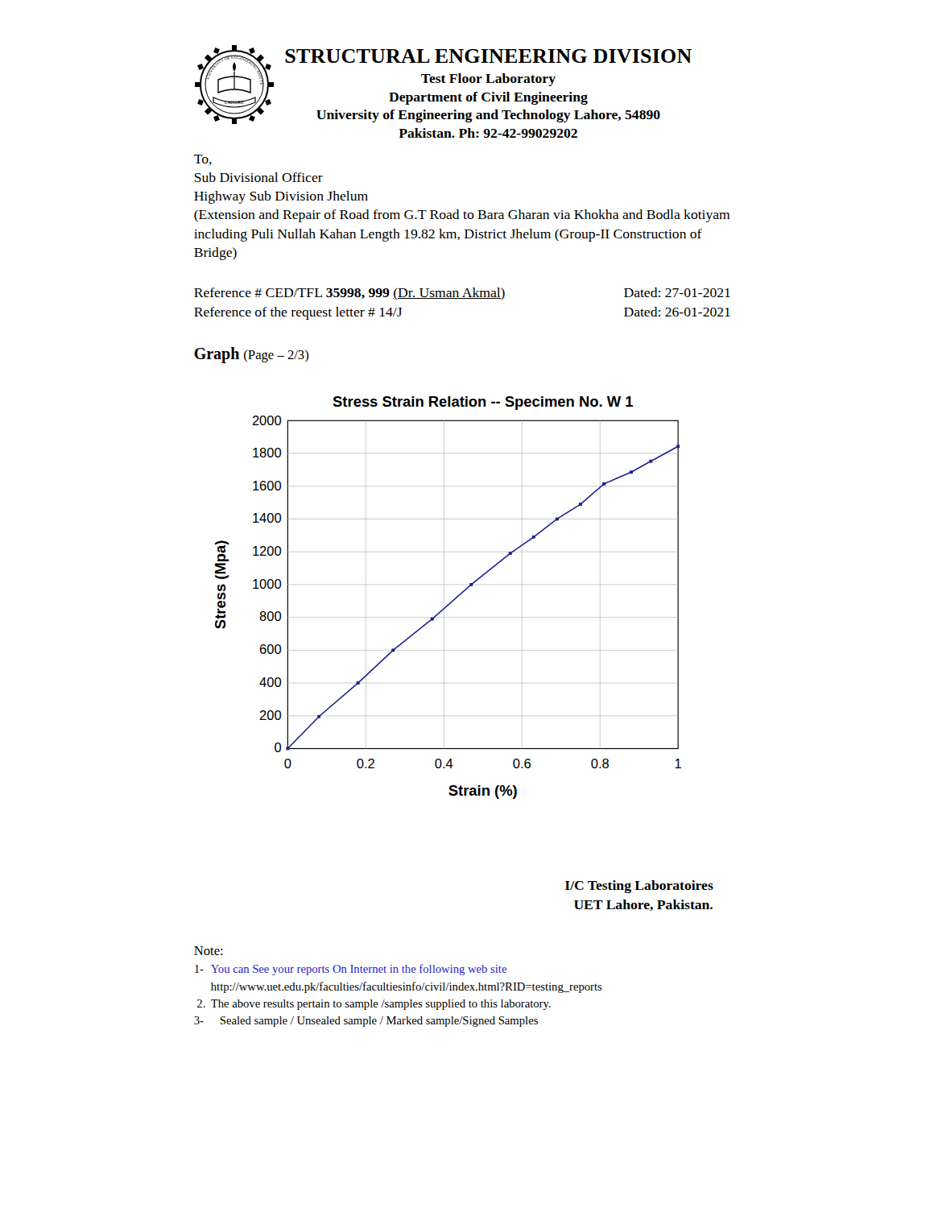LAHORE UNIVERSITY OF ENGINEERING AND TECHNOLOGY
STRUCTURAL ENGINEERING DIVISION
Test Floor Laboratory
Department of Civil Engineering
University of Engineering and Technology Lahore, 54890
Pakistan. Ph: 92-42-99029202
To,
Sub Divisional Officer
Highway Sub Division Jhelum
(Extension and Repair of Road from G.T Road to Bara Gharan via Khokha and Bodla kotiyam
including Puli Nullah Kahan Length 19.82 km, District Jhelum (Group-II Construction of Bridge)
Reference # CED/TFL 35998, 999 (Dr. Usman Akmal)
Dated: 27-01-2021
Reference of the request letter # 14/J
Dated: 26-01-2021
Graph (Page – 2/3)
Stress Strain Relation -- Specimen No. W 1 0 200 400 600 800 1000 1200 1400 1600 1800 2000 0 0.2 0.4 0.6 0.8 1 Strain (%) Stress (Mpa)
I/C Testing Laboratoires
UET Lahore, Pakistan.
Note:
1-
You can See your reports On Internet in the following web site
http://www.uet.edu.pk/faculties/facultiesinfo/civil/index.html?RID=testing_reports
2.
The above results pertain to sample /samples supplied to this laboratory.
3-
Sealed sample / Unsealed sample / Marked sample/Signed Samples